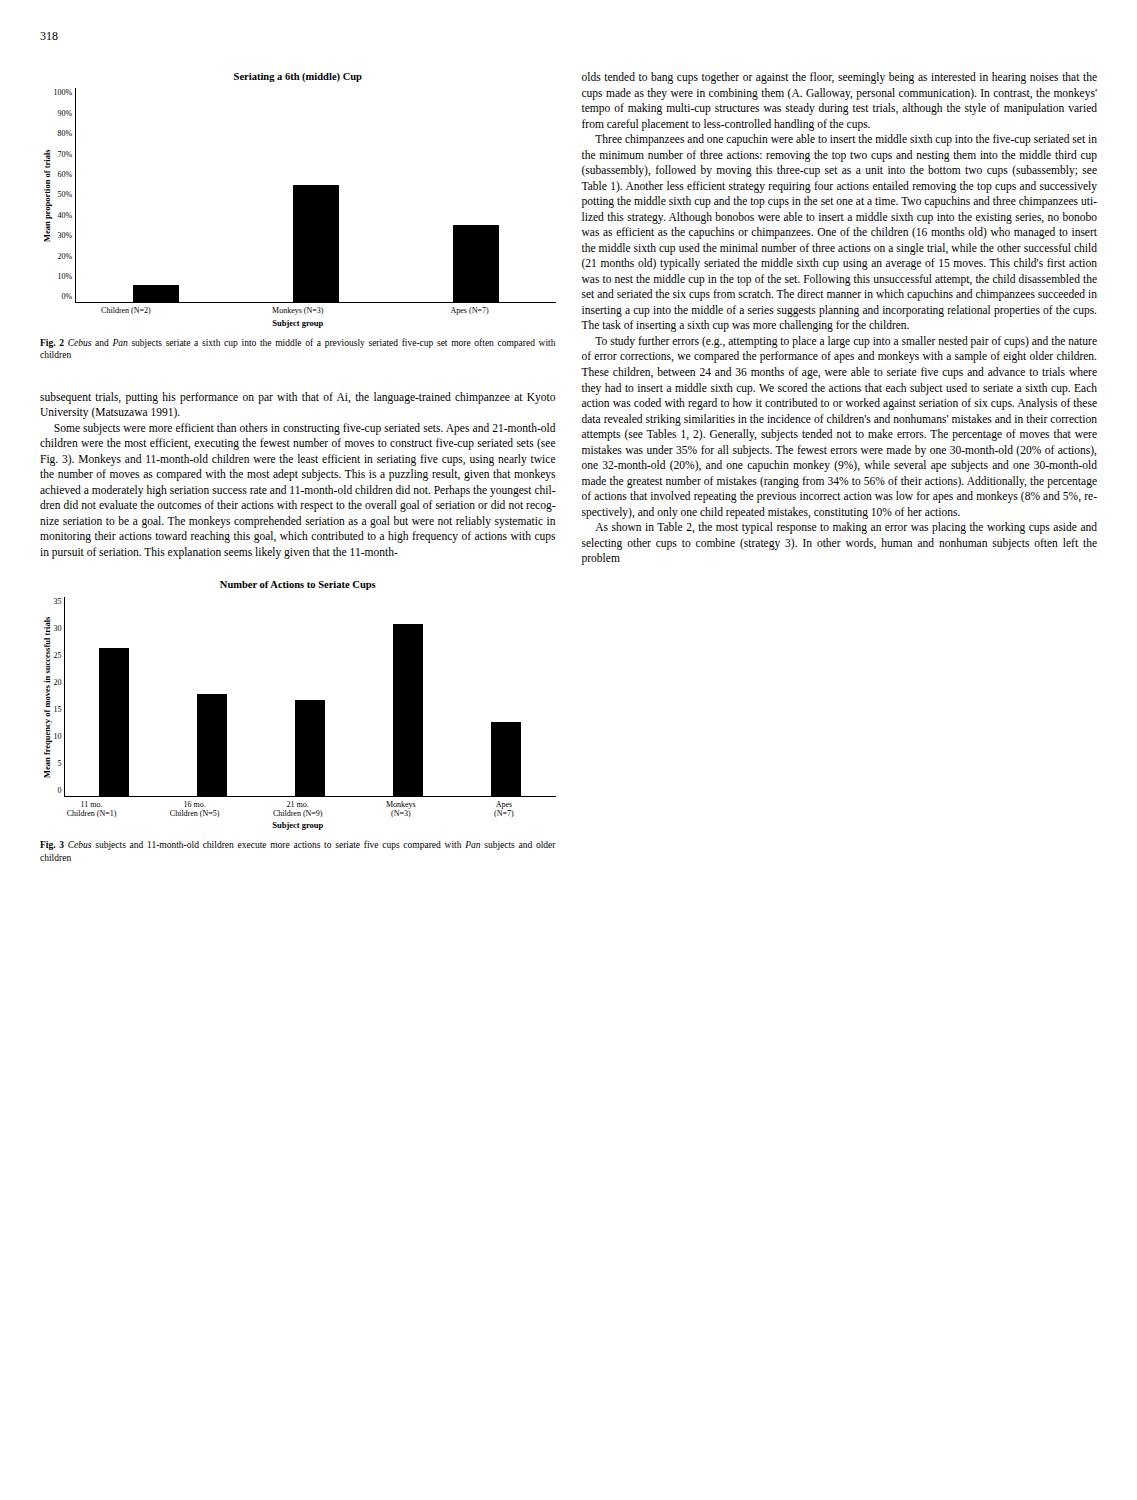318
Seriating a 6th (middle) Cup
Mean proportion of trials
100% 90% 80% 70% 60% 50% 40% 30% 20% 10% 0%
Children (N=2)
Monkeys (N=3)
Apes (N=7)
Subject group
Fig. 2 Cebus and Pan subjects seriate a sixth cup into the middle of a previously seriated five-cup set more often compared with children
subsequent trials, putting his performance on par with that of Ai, the language-trained chimpanzee at Kyoto University (Matsuzawa 1991).
Some subjects were more efficient than others in constructing five-cup seriated sets. Apes and 21-month-old children were the most efficient, executing the fewest number of moves to construct five-cup seriated sets (see Fig. 3). Monkeys and 11-month-old children were the least efficient in seriating five cups, using nearly twice the number of moves as compared with the most adept subjects. This is a puzzling result, given that monkeys achieved a moderately high seriation success rate and 11-month-old children did not. Perhaps the youngest children did not evaluate the outcomes of their actions with respect to the overall goal of seriation or did not recognize seriation to be a goal. The monkeys comprehended seriation as a goal but were not reliably systematic in monitoring their actions toward reaching this goal, which contributed to a high frequency of actions with cups in pursuit of seriation. This explanation seems likely given that the 11-month-
Number of Actions to Seriate Cups
Mean frequency of moves in successful trials
35 30 25 20 15 10 5 0
11 mo.
Children (N=1)
16 mo.
Children (N=5)
21 mo.
Children (N=9)
Monkeys
(N=3)
Apes
(N=7)
Subject group
Fig. 3 Cebus subjects and 11-month-old children execute more actions to seriate five cups compared with Pan subjects and older children
olds tended to bang cups together or against the floor, seemingly being as interested in hearing noises that the cups made as they were in combining them (A. Galloway, personal communication). In contrast, the monkeys' tempo of making multi-cup structures was steady during test trials, although the style of manipulation varied from careful placement to less-controlled handling of the cups.
Three chimpanzees and one capuchin were able to insert the middle sixth cup into the five-cup seriated set in the minimum number of three actions: removing the top two cups and nesting them into the middle third cup (subassembly), followed by moving this three-cup set as a unit into the bottom two cups (subassembly; see Table 1). Another less efficient strategy requiring four actions entailed removing the top cups and successively potting the middle sixth cup and the top cups in the set one at a time. Two capuchins and three chimpanzees utilized this strategy. Although bonobos were able to insert a middle sixth cup into the existing series, no bonobo was as efficient as the capuchins or chimpanzees. One of the children (16 months old) who managed to insert the middle sixth cup used the minimal number of three actions on a single trial, while the other successful child (21 months old) typically seriated the middle sixth cup using an average of 15 moves. This child's first action was to nest the middle cup in the top of the set. Following this unsuccessful attempt, the child disassembled the set and seriated the six cups from scratch. The direct manner in which capuchins and chimpanzees succeeded in inserting a cup into the middle of a series suggests planning and incorporating relational properties of the cups. The task of inserting a sixth cup was more challenging for the children.
To study further errors (e.g., attempting to place a large cup into a smaller nested pair of cups) and the nature of error corrections, we compared the performance of apes and monkeys with a sample of eight older children. These children, between 24 and 36 months of age, were able to seriate five cups and advance to trials where they had to insert a middle sixth cup. We scored the actions that each subject used to seriate a sixth cup. Each action was coded with regard to how it contributed to or worked against seriation of six cups. Analysis of these data revealed striking similarities in the incidence of children's and nonhumans' mistakes and in their correction attempts (see Tables 1, 2). Generally, subjects tended not to make errors. The percentage of moves that were mistakes was under 35% for all subjects. The fewest errors were made by one 30-month-old (20% of actions), one 32-month-old (20%), and one capuchin monkey (9%), while several ape subjects and one 30-month-old made the greatest number of mistakes (ranging from 34% to 56% of their actions). Additionally, the percentage of actions that involved repeating the previous incorrect action was low for apes and monkeys (8% and 5%, respectively), and only one child repeated mistakes, constituting 10% of her actions.
As shown in Table 2, the most typical response to making an error was placing the working cups aside and selecting other cups to combine (strategy 3). In other words, human and nonhuman subjects often left the problem